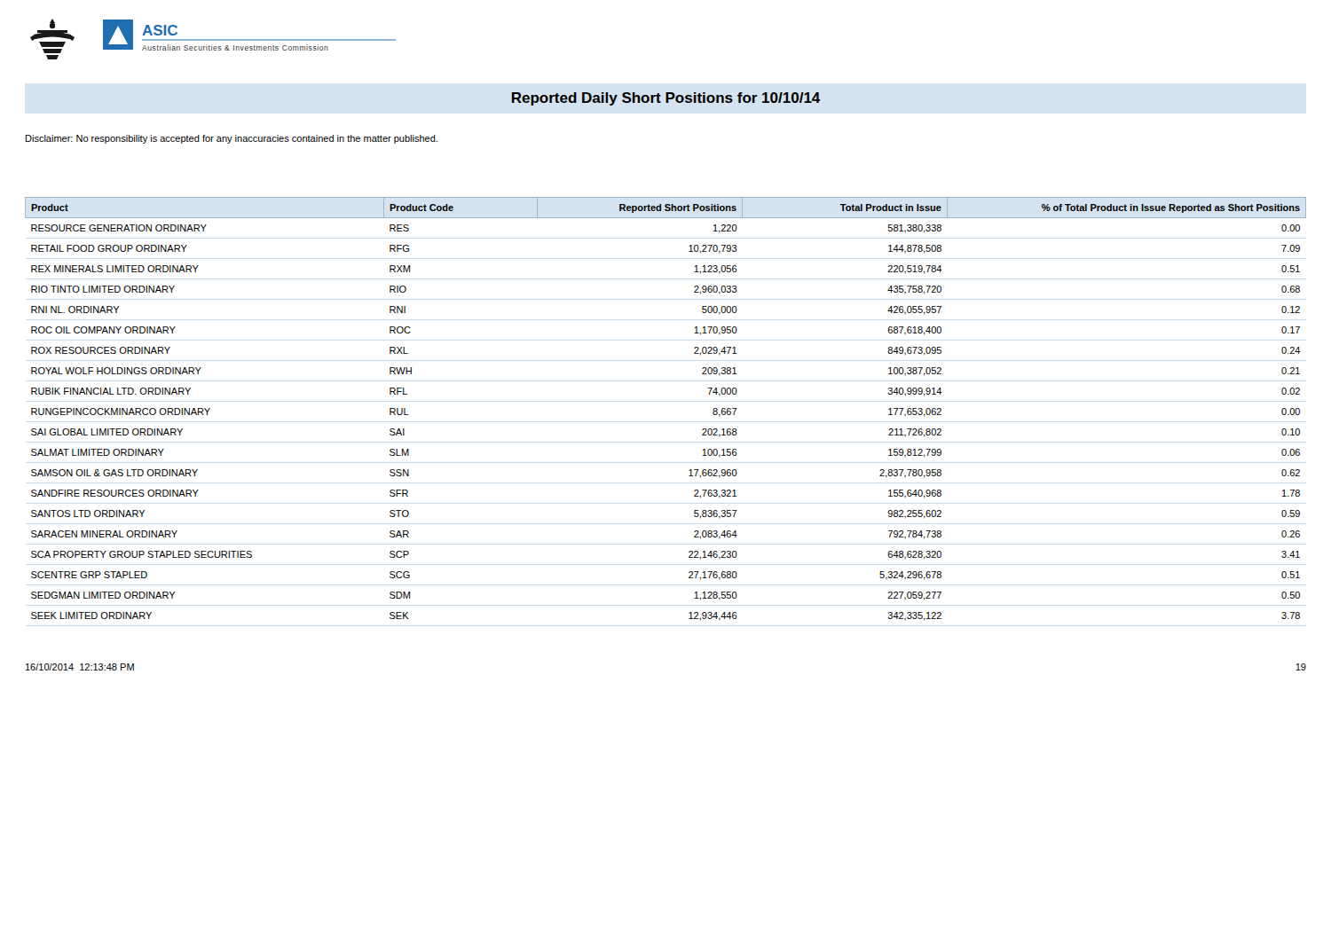ASIC Australian Securities & Investments Commission
Reported Daily Short Positions for 10/10/14
Disclaimer: No responsibility is accepted for any inaccuracies contained in the matter published.
| Product | Product Code | Reported Short Positions | Total Product in Issue | % of Total Product in Issue Reported as Short Positions |
| --- | --- | --- | --- | --- |
| RESOURCE GENERATION ORDINARY | RES | 1,220 | 581,380,338 | 0.00 |
| RETAIL FOOD GROUP ORDINARY | RFG | 10,270,793 | 144,878,508 | 7.09 |
| REX MINERALS LIMITED ORDINARY | RXM | 1,123,056 | 220,519,784 | 0.51 |
| RIO TINTO LIMITED ORDINARY | RIO | 2,960,033 | 435,758,720 | 0.68 |
| RNI NL. ORDINARY | RNI | 500,000 | 426,055,957 | 0.12 |
| ROC OIL COMPANY ORDINARY | ROC | 1,170,950 | 687,618,400 | 0.17 |
| ROX RESOURCES ORDINARY | RXL | 2,029,471 | 849,673,095 | 0.24 |
| ROYAL WOLF HOLDINGS ORDINARY | RWH | 209,381 | 100,387,052 | 0.21 |
| RUBIK FINANCIAL LTD. ORDINARY | RFL | 74,000 | 340,999,914 | 0.02 |
| RUNGEPINCOCKMINARCO ORDINARY | RUL | 8,667 | 177,653,062 | 0.00 |
| SAI GLOBAL LIMITED ORDINARY | SAI | 202,168 | 211,726,802 | 0.10 |
| SALMAT LIMITED ORDINARY | SLM | 100,156 | 159,812,799 | 0.06 |
| SAMSON OIL & GAS LTD ORDINARY | SSN | 17,662,960 | 2,837,780,958 | 0.62 |
| SANDFIRE RESOURCES ORDINARY | SFR | 2,763,321 | 155,640,968 | 1.78 |
| SANTOS LTD ORDINARY | STO | 5,836,357 | 982,255,602 | 0.59 |
| SARACEN MINERAL ORDINARY | SAR | 2,083,464 | 792,784,738 | 0.26 |
| SCA PROPERTY GROUP STAPLED SECURITIES | SCP | 22,146,230 | 648,628,320 | 3.41 |
| SCENTRE GRP STAPLED | SCG | 27,176,680 | 5,324,296,678 | 0.51 |
| SEDGMAN LIMITED ORDINARY | SDM | 1,128,550 | 227,059,277 | 0.50 |
| SEEK LIMITED ORDINARY | SEK | 12,934,446 | 342,335,122 | 3.78 |
16/10/2014 12:13:48 PM 19